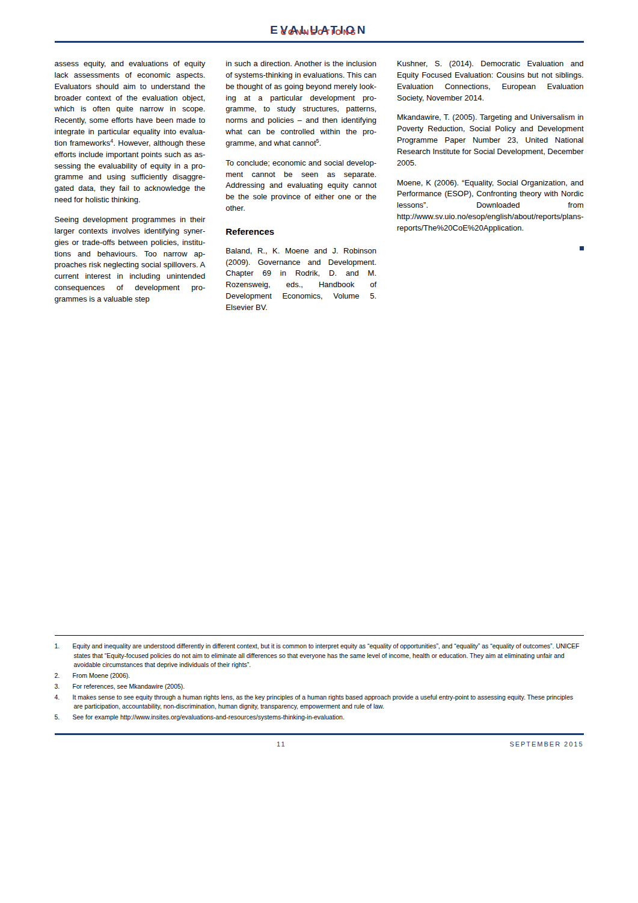EVALUATION CONNECTIONS
assess equity, and evaluations of equity lack assessments of economic aspects. Evaluators should aim to understand the broader context of the evaluation object, which is often quite narrow in scope. Recently, some efforts have been made to integrate in particular equality into evaluation frameworks4. However, although these efforts include important points such as assessing the evaluability of equity in a programme and using sufficiently disaggregated data, they fail to acknowledge the need for holistic thinking.
Seeing development programmes in their larger contexts involves identifying synergies or trade-offs between policies, institutions and behaviours. Too narrow approaches risk neglecting social spillovers. A current interest in including unintended consequences of development programmes is a valuable step
in such a direction. Another is the inclusion of systems-thinking in evaluations. This can be thought of as going beyond merely looking at a particular development programme, to study structures, patterns, norms and policies – and then identifying what can be controlled within the programme, and what cannot5.
To conclude; economic and social development cannot be seen as separate. Addressing and evaluating equity cannot be the sole province of either one or the other.
References
Baland, R., K. Moene and J. Robinson (2009). Governance and Development. Chapter 69 in Rodrik, D. and M. Rozensweig, eds., Handbook of Development Economics, Volume 5. Elsevier BV.
Kushner, S. (2014). Democratic Evaluation and Equity Focused Evaluation: Cousins but not siblings. Evaluation Connections, European Evaluation Society, November 2014.
Mkandawire, T. (2005). Targeting and Universalism in Poverty Reduction, Social Policy and Development Programme Paper Number 23, United National Research Institute for Social Development, December 2005.
Moene, K (2006). “Equality, Social Organization, and Performance (ESOP), Confronting theory with Nordic lessons”. Downloaded from http://www.sv.uio.no/esop/english/about/reports/plans-reports/The%20CoE%20Application.
1. Equity and inequality are understood differently in different context, but it is common to interpret equity as “equality of opportunities”, and “equality” as “equality of outcomes”. UNICEF states that “Equity-focused policies do not aim to eliminate all differences so that everyone has the same level of income, health or education. They aim at eliminating unfair and avoidable circumstances that deprive individuals of their rights”.
2. From Moene (2006).
3. For references, see Mkandawire (2005).
4. It makes sense to see equity through a human rights lens, as the key principles of a human rights based approach provide a useful entry-point to assessing equity. These principles are participation, accountability, non-discrimination, human dignity, transparency, empowerment and rule of law.
5. See for example http://www.insites.org/evaluations-and-resources/systems-thinking-in-evaluation.
11 SEPTEMBER 2015